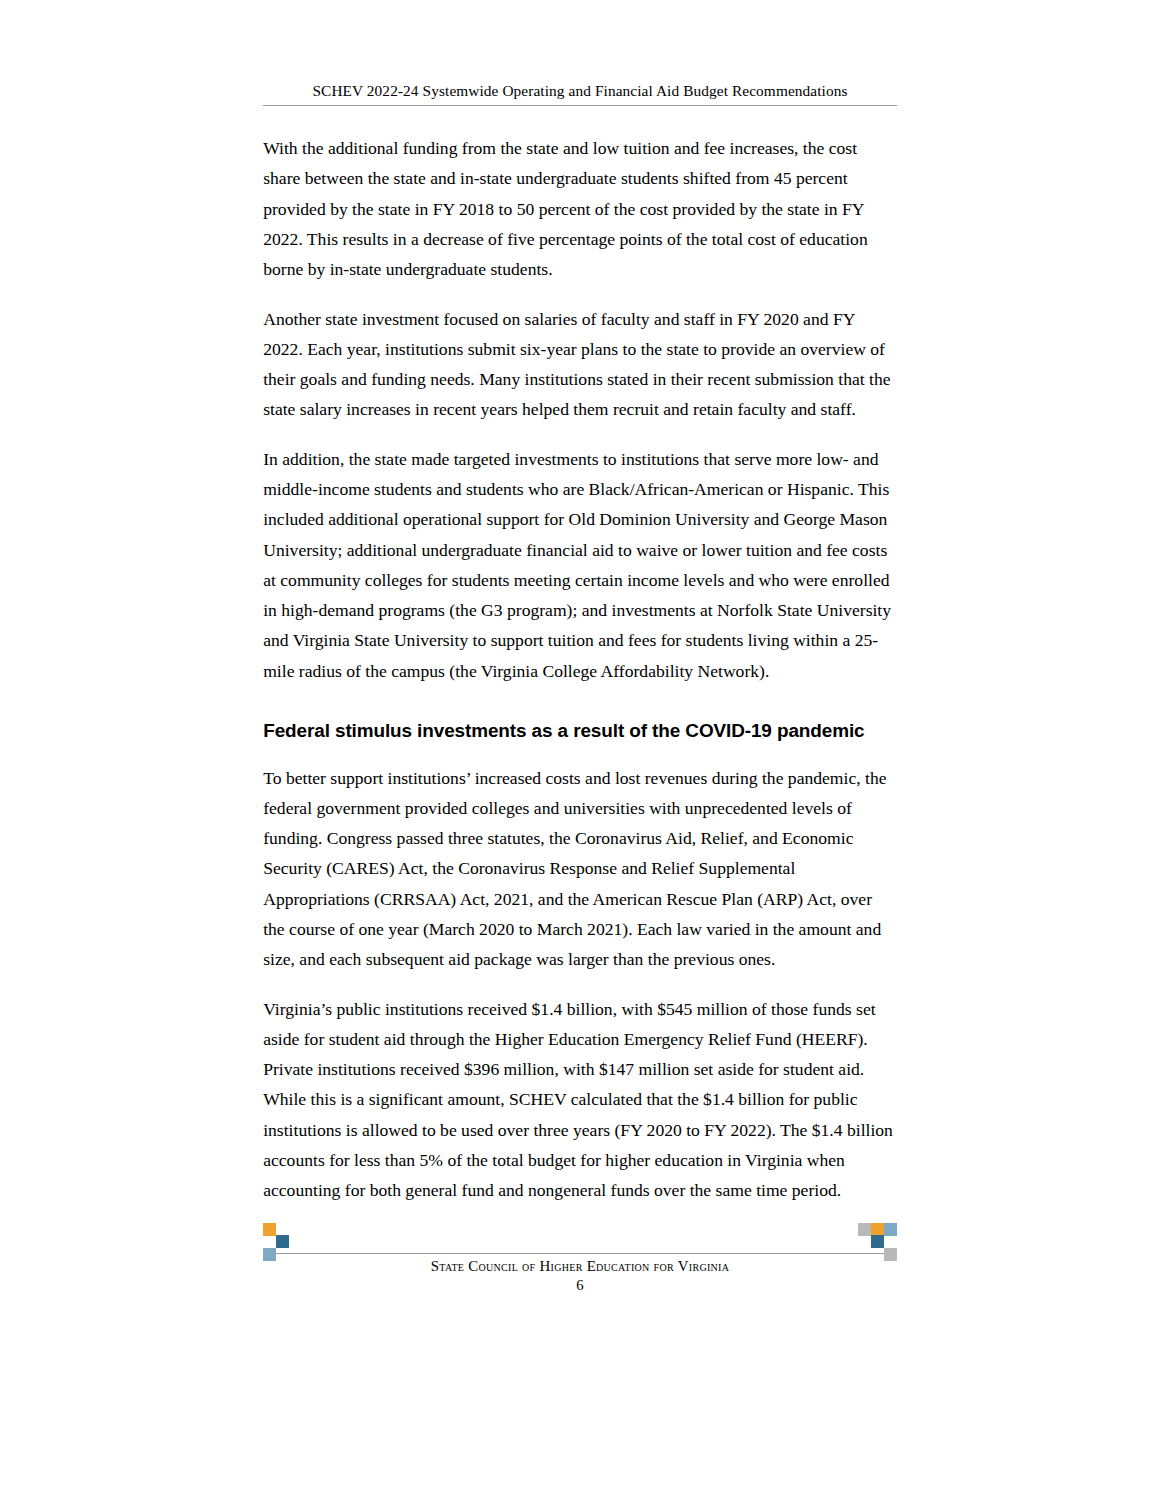SCHEV 2022-24 Systemwide Operating and Financial Aid Budget Recommendations
With the additional funding from the state and low tuition and fee increases, the cost share between the state and in-state undergraduate students shifted from 45 percent provided by the state in FY 2018 to 50 percent of the cost provided by the state in FY 2022. This results in a decrease of five percentage points of the total cost of education borne by in-state undergraduate students.
Another state investment focused on salaries of faculty and staff in FY 2020 and FY 2022. Each year, institutions submit six-year plans to the state to provide an overview of their goals and funding needs. Many institutions stated in their recent submission that the state salary increases in recent years helped them recruit and retain faculty and staff.
In addition, the state made targeted investments to institutions that serve more low- and middle-income students and students who are Black/African-American or Hispanic. This included additional operational support for Old Dominion University and George Mason University; additional undergraduate financial aid to waive or lower tuition and fee costs at community colleges for students meeting certain income levels and who were enrolled in high-demand programs (the G3 program); and investments at Norfolk State University and Virginia State University to support tuition and fees for students living within a 25-mile radius of the campus (the Virginia College Affordability Network).
Federal stimulus investments as a result of the COVID-19 pandemic
To better support institutions’ increased costs and lost revenues during the pandemic, the federal government provided colleges and universities with unprecedented levels of funding. Congress passed three statutes, the Coronavirus Aid, Relief, and Economic Security (CARES) Act, the Coronavirus Response and Relief Supplemental Appropriations (CRRSAA) Act, 2021, and the American Rescue Plan (ARP) Act, over the course of one year (March 2020 to March 2021). Each law varied in the amount and size, and each subsequent aid package was larger than the previous ones.
Virginia’s public institutions received $1.4 billion, with $545 million of those funds set aside for student aid through the Higher Education Emergency Relief Fund (HEERF). Private institutions received $396 million, with $147 million set aside for student aid. While this is a significant amount, SCHEV calculated that the $1.4 billion for public institutions is allowed to be used over three years (FY 2020 to FY 2022). The $1.4 billion accounts for less than 5% of the total budget for higher education in Virginia when accounting for both general fund and nongeneral funds over the same time period.
State Council of Higher Education for Virginia
6